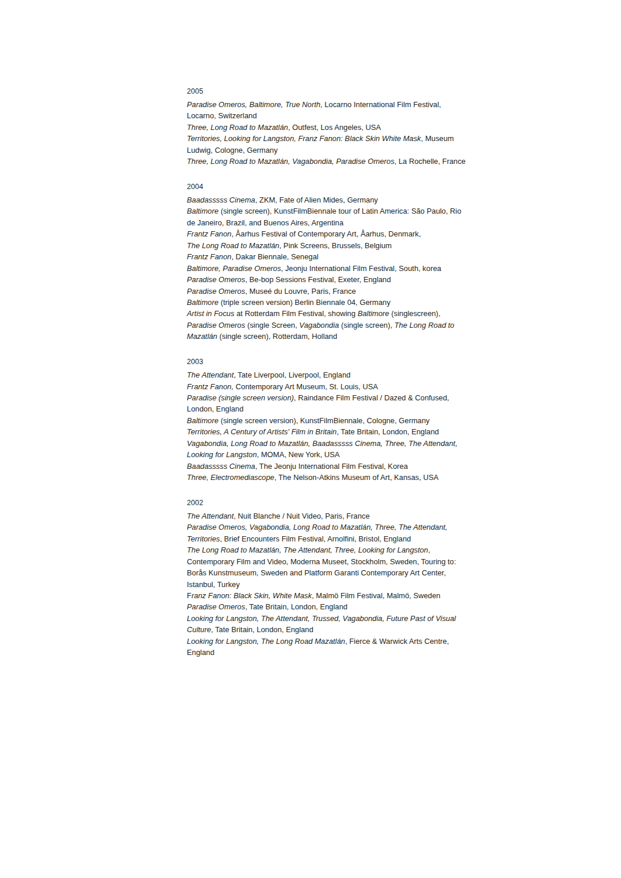2005
Paradise Omeros, Baltimore, True North, Locarno International Film Festival, Locarno, Switzerland
Three, Long Road to Mazatlán, Outfest, Los Angeles, USA
Territories, Looking for Langston, Franz Fanon: Black Skin White Mask, Museum Ludwig, Cologne, Germany
Three, Long Road to Mazatlán, Vagabondia, Paradise Omeros, La Rochelle, France
2004
Baadasssss Cinema, ZKM, Fate of Alien Mides, Germany
Baltimore (single screen), KunstFilmBiennale tour of Latin America: São Paulo, Rio de Janeiro, Brazil, and Buenos Aires, Argentina
Frantz Fanon, Åarhus Festival of Contemporary Art, Åarhus, Denmark,
The Long Road to Mazatlán, Pink Screens, Brussels, Belgium
Frantz Fanon, Dakar Biennale, Senegal
Baltimore, Paradise Omeros, Jeonju International Film Festival, South, korea
Paradise Omeros, Be-bop Sessions Festival, Exeter, England
Paradise Omeros, Museé du Louvre, Paris, France
Baltimore (triple screen version) Berlin Biennale 04, Germany
Artist in Focus at Rotterdam Film Festival, showing Baltimore (singlescreen), Paradise Omeros (single Screen, Vagabondia (single screen), The Long Road to Mazatlán (single screen), Rotterdam, Holland
2003
The Attendant, Tate Liverpool, Liverpool, England
Frantz Fanon, Contemporary Art Museum, St. Louis, USA
Paradise (single screen version), Raindance Film Festival / Dazed & Confused, London, England
Baltimore (single screen version), KunstFilmBiennale, Cologne, Germany
Territories, A Century of Artists' Film in Britain, Tate Britain, London, England
Vagabondia, Long Road to Mazatlán, Baadasssss Cinema, Three, The Attendant, Looking for Langston, MOMA, New York, USA
Baadasssss Cinema, The Jeonju International Film Festival, Korea
Three, Electromediascope, The Nelson-Atkins Museum of Art, Kansas, USA
2002
The Attendant, Nuit Blanche / Nuit Video, Paris, France
Paradise Omeros, Vagabondia, Long Road to Mazatlán, Three, The Attendant, Territories, Brief Encounters Film Festival, Arnolfini, Bristol, England
The Long Road to Mazatlán, The Attendant, Three, Looking for Langston, Contemporary Film and Video, Moderna Museet, Stockholm, Sweden, Touring to: Borås Kunstmuseum, Sweden and Platform Garanti Contemporary Art Center, Istanbul, Turkey
Franz Fanon: Black Skin, White Mask, Malmö Film Festival, Malmö, Sweden
Paradise Omeros, Tate Britain, London, England
Looking for Langston, The Attendant, Trussed, Vagabondia, Future Past of Visual Culture, Tate Britain, London, England
Looking for Langston, The Long Road Mazatlán, Fierce & Warwick Arts Centre, England